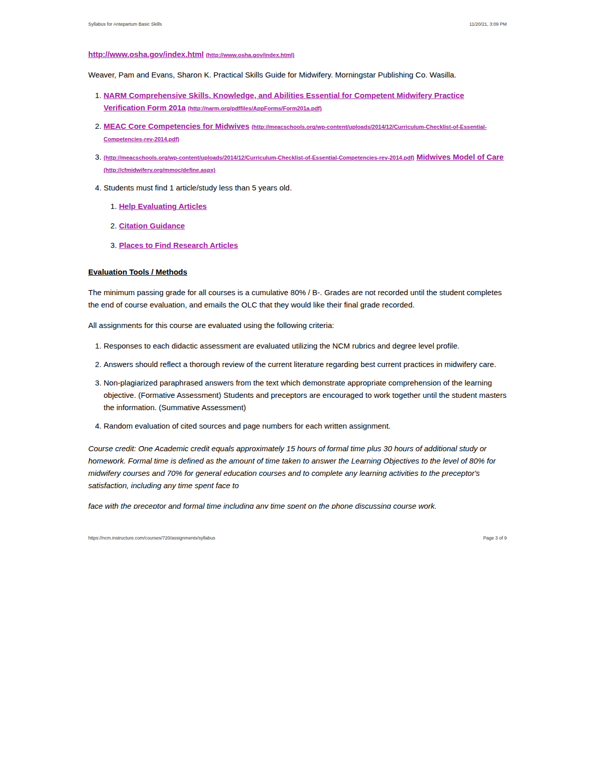Syllabus for Antepartum Basic Skills 11/20/21, 3:09 PM
http://www.osha.gov/index.html (http://www.osha.gov/index.html)
Weaver, Pam and Evans, Sharon K. Practical Skills Guide for Midwifery. Morningstar Publishing Co. Wasilla.
NARM Comprehensive Skills, Knowledge, and Abilities Essential for Competent Midwifery Practice Verification Form 201a (http://narm.org/pdffiles/AppForms/Form201a.pdf)
MEAC Core Competencies for Midwives (http://meacschools.org/wp-content/uploads/2014/12/Curriculum-Checklist-of-Essential-Competencies-rev-2014.pdf)
(http://meacschools.org/wp-content/uploads/2014/12/Curriculum-Checklist-of-Essential-Competencies-rev-2014.pdf) Midwives Model of Care (http://cfmidwifery.org/mmoc/define.aspx)
Students must find 1 article/study less than 5 years old.
Help Evaluating Articles
Citation Guidance
Places to Find Research Articles
Evaluation Tools / Methods
The minimum passing grade for all courses is a cumulative 80% / B-. Grades are not recorded until the student completes the end of course evaluation, and emails the OLC that they would like their final grade recorded.
All assignments for this course are evaluated using the following criteria:
Responses to each didactic assessment are evaluated utilizing the NCM rubrics and degree level profile.
Answers should reflect a thorough review of the current literature regarding best current practices in midwifery care.
Non-plagiarized paraphrased answers from the text which demonstrate appropriate comprehension of the learning objective. (Formative Assessment) Students and preceptors are encouraged to work together until the student masters the information. (Summative Assessment)
Random evaluation of cited sources and page numbers for each written assignment.
Course credit: One Academic credit equals approximately 15 hours of formal time plus 30 hours of additional study or homework. Formal time is defined as the amount of time taken to answer the Learning Objectives to the level of 80% for midwifery courses and 70% for general education courses and to complete any learning activities to the preceptor's satisfaction, including any time spent face to
face with the preceptor and formal time including any time spent on the phone discussing course work.
https://ncm.instructure.com/courses/720/assignments/syllabus Page 3 of 9